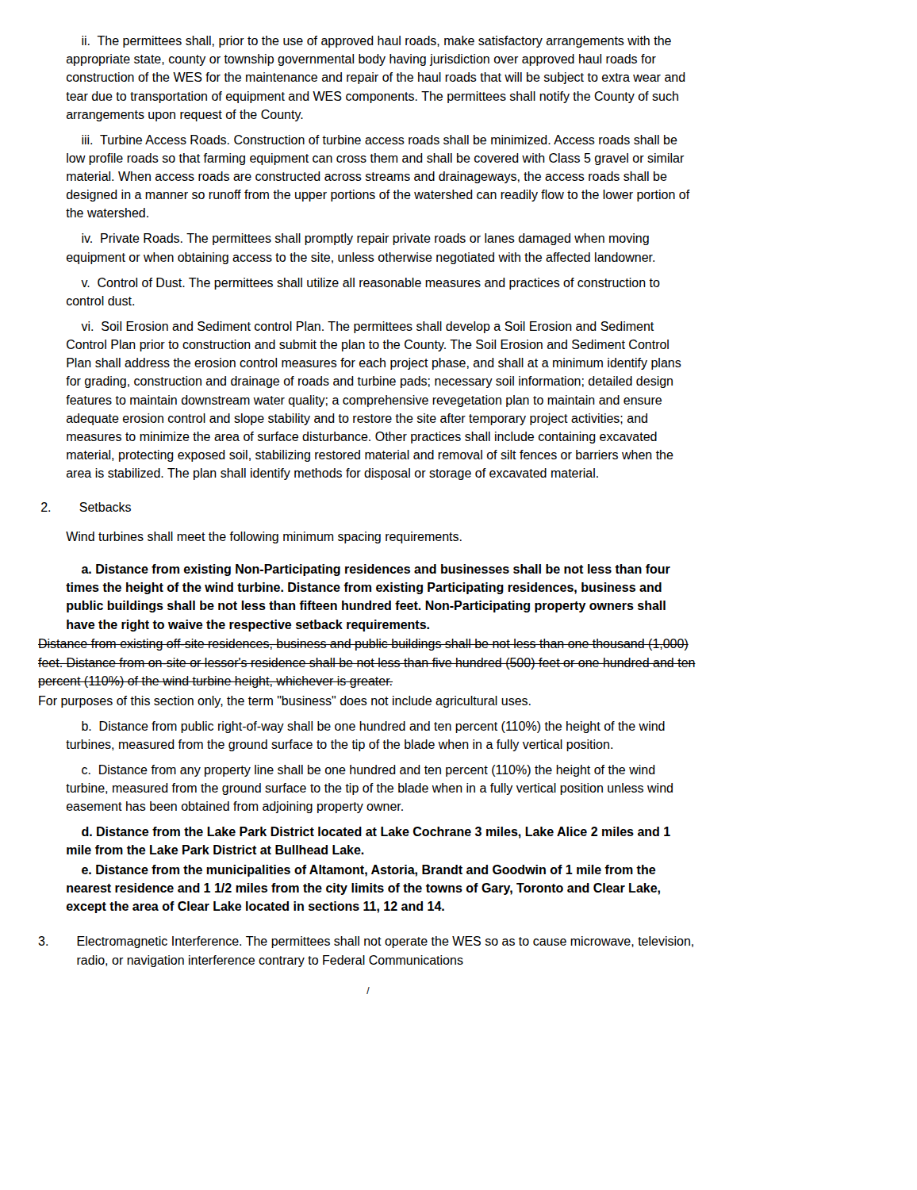ii. The permittees shall, prior to the use of approved haul roads, make satisfactory arrangements with the appropriate state, county or township governmental body having jurisdiction over approved haul roads for construction of the WES for the maintenance and repair of the haul roads that will be subject to extra wear and tear due to transportation of equipment and WES components. The permittees shall notify the County of such arrangements upon request of the County.
iii. Turbine Access Roads. Construction of turbine access roads shall be minimized. Access roads shall be low profile roads so that farming equipment can cross them and shall be covered with Class 5 gravel or similar material. When access roads are constructed across streams and drainageways, the access roads shall be designed in a manner so runoff from the upper portions of the watershed can readily flow to the lower portion of the watershed.
iv. Private Roads. The permittees shall promptly repair private roads or lanes damaged when moving equipment or when obtaining access to the site, unless otherwise negotiated with the affected landowner.
v. Control of Dust. The permittees shall utilize all reasonable measures and practices of construction to control dust.
vi. Soil Erosion and Sediment control Plan. The permittees shall develop a Soil Erosion and Sediment Control Plan prior to construction and submit the plan to the County. The Soil Erosion and Sediment Control Plan shall address the erosion control measures for each project phase, and shall at a minimum identify plans for grading, construction and drainage of roads and turbine pads; necessary soil information; detailed design features to maintain downstream water quality; a comprehensive revegetation plan to maintain and ensure adequate erosion control and slope stability and to restore the site after temporary project activities; and measures to minimize the area of surface disturbance. Other practices shall include containing excavated material, protecting exposed soil, stabilizing restored material and removal of silt fences or barriers when the area is stabilized. The plan shall identify methods for disposal or storage of excavated material.
2. Setbacks
Wind turbines shall meet the following minimum spacing requirements.
a. Distance from existing Non-Participating residences and businesses shall be not less than four times the height of the wind turbine. Distance from existing Participating residences, business and public buildings shall be not less than fifteen hundred feet. Non-Participating property owners shall have the right to waive the respective setback requirements.
Distance from existing off-site residences, business and public buildings shall be not less than one thousand (1,000) feet. Distance from on-site or lessor's residence shall be not less than five hundred (500) feet or one hundred and ten percent (110%) of the wind turbine height, whichever is greater.
For purposes of this section only, the term "business" does not include agricultural uses.
b. Distance from public right-of-way shall be one hundred and ten percent (110%) the height of the wind turbines, measured from the ground surface to the tip of the blade when in a fully vertical position.
c. Distance from any property line shall be one hundred and ten percent (110%) the height of the wind turbine, measured from the ground surface to the tip of the blade when in a fully vertical position unless wind easement has been obtained from adjoining property owner.
d. Distance from the Lake Park District located at Lake Cochrane 3 miles, Lake Alice 2 miles and 1 mile from the Lake Park District at Bullhead Lake.
e. Distance from the municipalities of Altamont, Astoria, Brandt and Goodwin of 1 mile from the nearest residence and 1 1/2 miles from the city limits of the towns of Gary, Toronto and Clear Lake, except the area of Clear Lake located in sections 11, 12 and 14.
3. Electromagnetic Interference. The permittees shall not operate the WES so as to cause microwave, television, radio, or navigation interference contrary to Federal Communications
/